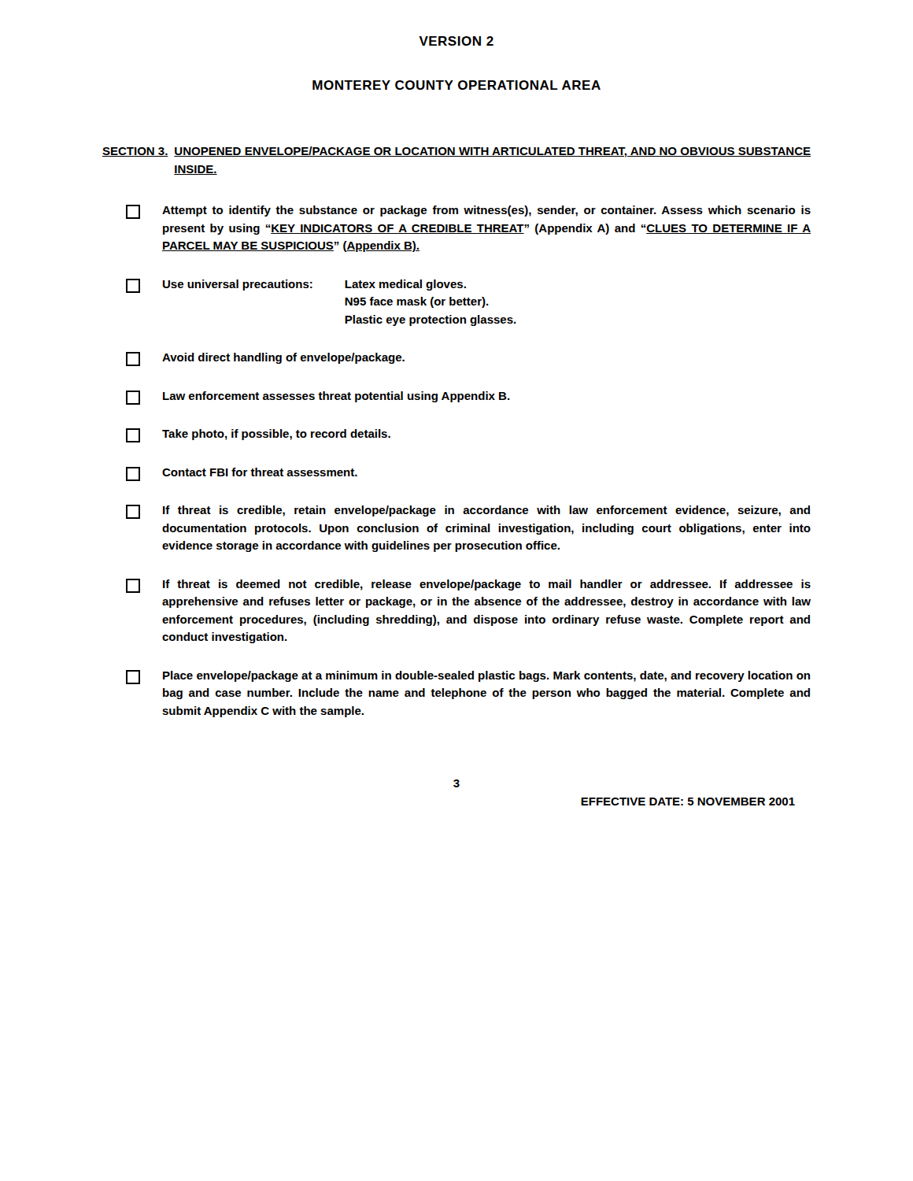VERSION 2
MONTEREY COUNTY OPERATIONAL AREA
SECTION 3. UNOPENED ENVELOPE/PACKAGE OR LOCATION WITH ARTICULATED THREAT, AND NO OBVIOUS SUBSTANCE INSIDE.
Attempt to identify the substance or package from witness(es), sender, or container. Assess which scenario is present by using “KEY INDICATORS OF A CREDIBLE THREAT” (Appendix A) and “CLUES TO DETERMINE IF A PARCEL MAY BE SUSPICIOUS” (Appendix B).
Use universal precautions:
Latex medical gloves.
N95 face mask (or better).
Plastic eye protection glasses.
Avoid direct handling of envelope/package.
Law enforcement assesses threat potential using Appendix B.
Take photo, if possible, to record details.
Contact FBI for threat assessment.
If threat is credible, retain envelope/package in accordance with law enforcement evidence, seizure, and documentation protocols. Upon conclusion of criminal investigation, including court obligations, enter into evidence storage in accordance with guidelines per prosecution office.
If threat is deemed not credible, release envelope/package to mail handler or addressee. If addressee is apprehensive and refuses letter or package, or in the absence of the addressee, destroy in accordance with law enforcement procedures, (including shredding), and dispose into ordinary refuse waste. Complete report and conduct investigation.
Place envelope/package at a minimum in double-sealed plastic bags. Mark contents, date, and recovery location on bag and case number. Include the name and telephone of the person who bagged the material. Complete and submit Appendix C with the sample.
3
EFFECTIVE DATE: 5 NOVEMBER 2001